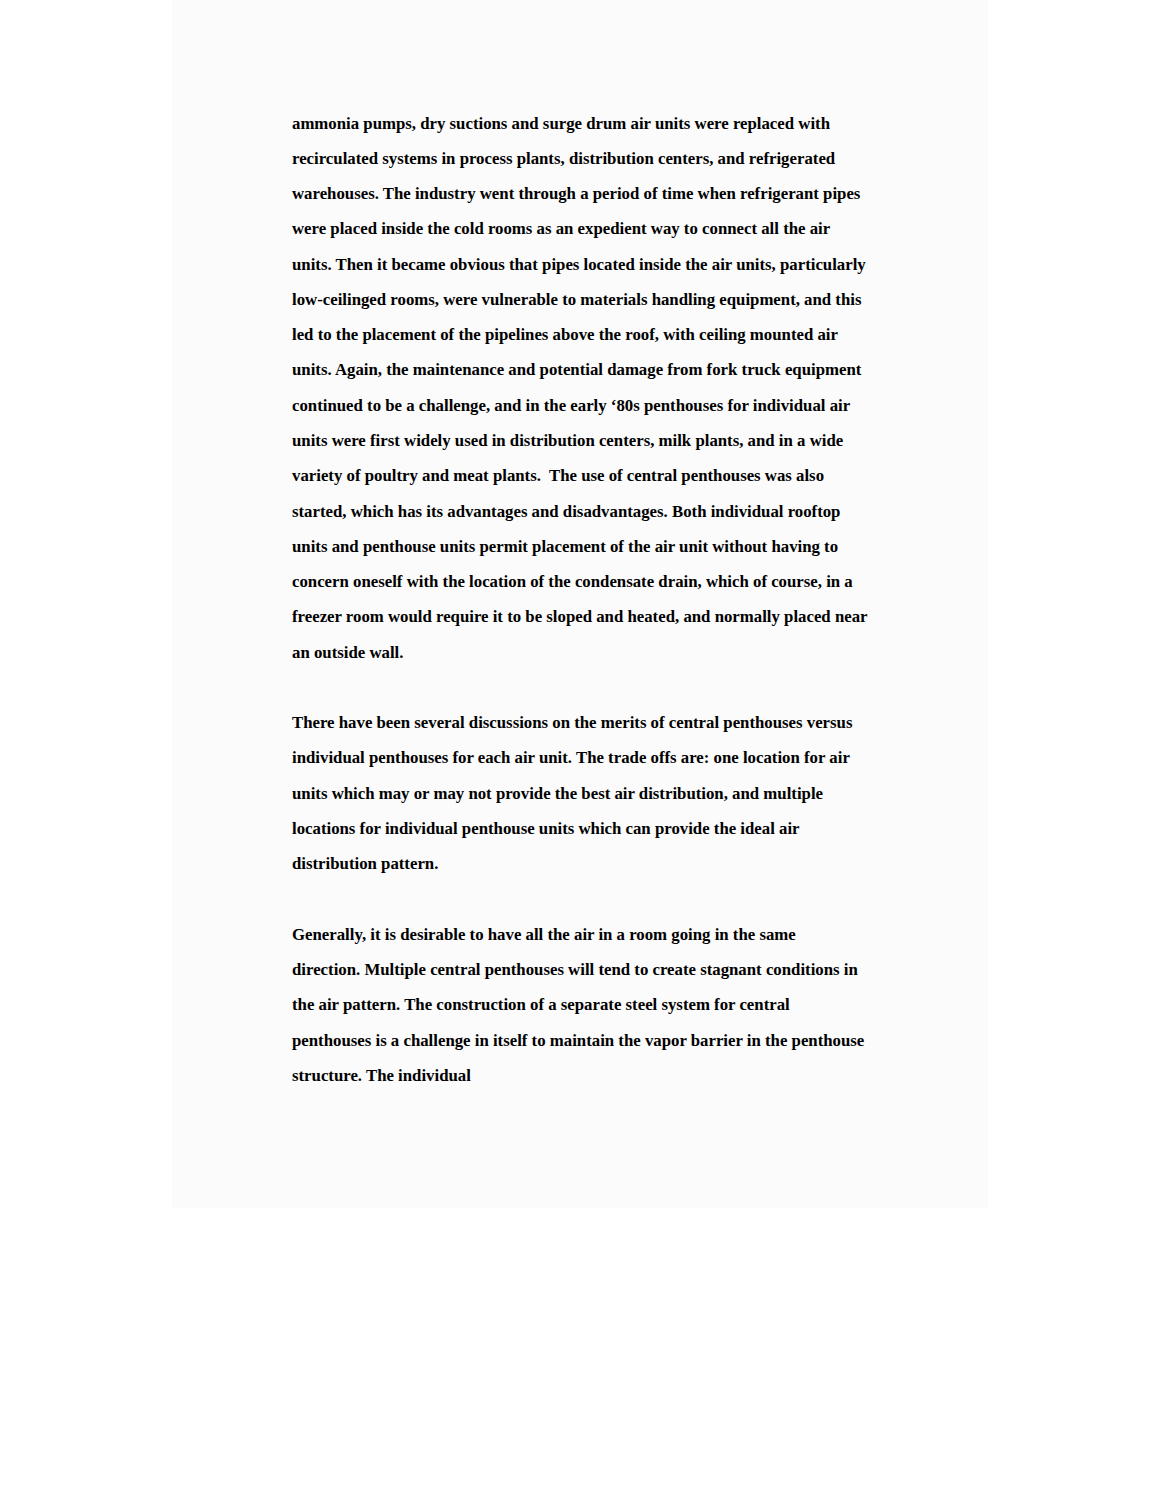ammonia pumps, dry suctions and surge drum air units were replaced with recirculated systems in process plants, distribution centers, and refrigerated warehouses. The industry went through a period of time when refrigerant pipes were placed inside the cold rooms as an expedient way to connect all the air units. Then it became obvious that pipes located inside the air units, particularly low-ceilinged rooms, were vulnerable to materials handling equipment, and this led to the placement of the pipelines above the roof, with ceiling mounted air units. Again, the maintenance and potential damage from fork truck equipment continued to be a challenge, and in the early ‘80s penthouses for individual air units were first widely used in distribution centers, milk plants, and in a wide variety of poultry and meat plants. The use of central penthouses was also started, which has its advantages and disadvantages. Both individual rooftop units and penthouse units permit placement of the air unit without having to concern oneself with the location of the condensate drain, which of course, in a freezer room would require it to be sloped and heated, and normally placed near an outside wall.
There have been several discussions on the merits of central penthouses versus individual penthouses for each air unit. The trade offs are: one location for air units which may or may not provide the best air distribution, and multiple locations for individual penthouse units which can provide the ideal air distribution pattern.
Generally, it is desirable to have all the air in a room going in the same direction. Multiple central penthouses will tend to create stagnant conditions in the air pattern. The construction of a separate steel system for central penthouses is a challenge in itself to maintain the vapor barrier in the penthouse structure. The individual